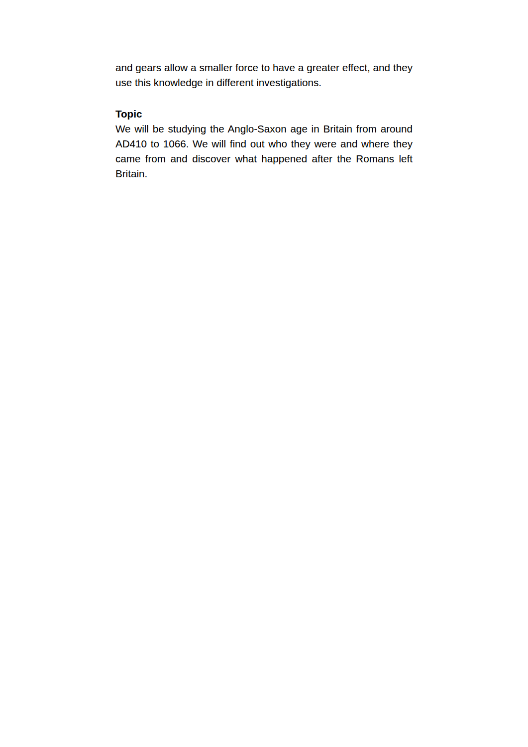and gears allow a smaller force to have a greater effect, and they use this knowledge in different investigations.
Topic
We will be studying the Anglo-Saxon age in Britain from around AD410 to 1066. We will find out who they were and where they came from and discover what happened after the Romans left Britain.